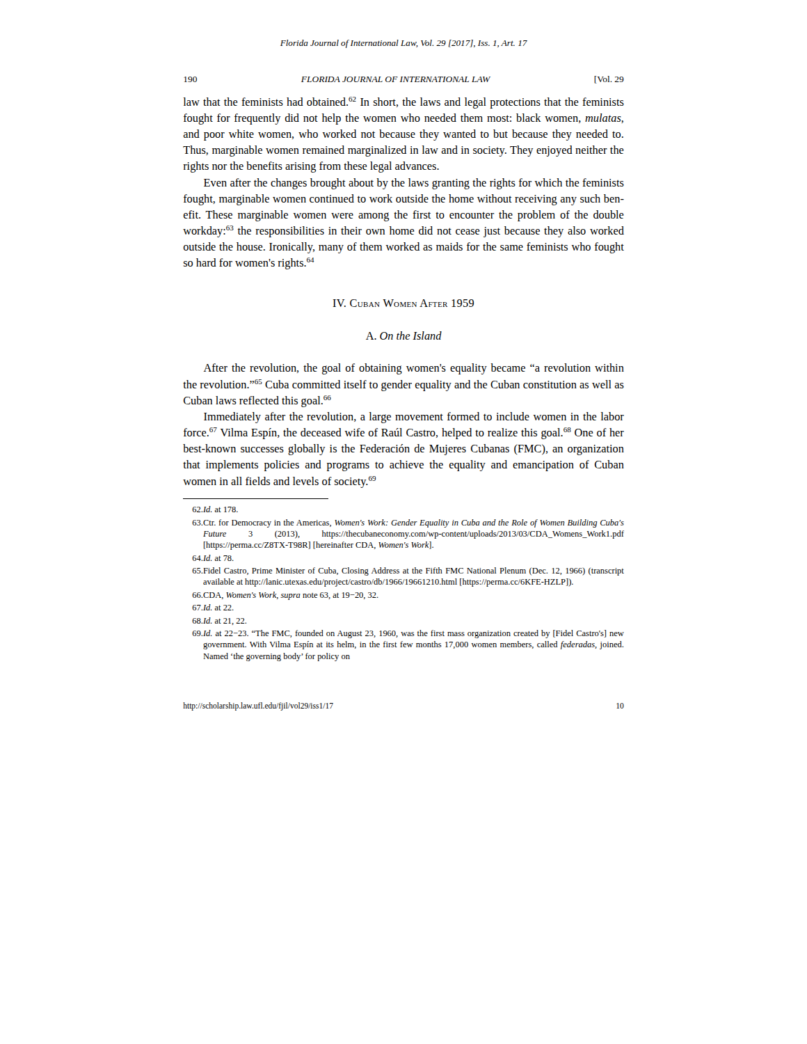Florida Journal of International Law, Vol. 29 [2017], Iss. 1, Art. 17
190 FLORIDA JOURNAL OF INTERNATIONAL LAW [Vol. 29
law that the feminists had obtained.62 In short, the laws and legal protections that the feminists fought for frequently did not help the women who needed them most: black women, mulatas, and poor white women, who worked not because they wanted to but because they needed to. Thus, marginable women remained marginalized in law and in society. They enjoyed neither the rights nor the benefits arising from these legal advances.
Even after the changes brought about by the laws granting the rights for which the feminists fought, marginable women continued to work outside the home without receiving any such benefit. These marginable women were among the first to encounter the problem of the double workday:63 the responsibilities in their own home did not cease just because they also worked outside the house. Ironically, many of them worked as maids for the same feminists who fought so hard for women's rights.64
IV. Cuban Women After 1959
A. On the Island
After the revolution, the goal of obtaining women's equality became “a revolution within the revolution.”65 Cuba committed itself to gender equality and the Cuban constitution as well as Cuban laws reflected this goal.66
Immediately after the revolution, a large movement formed to include women in the labor force.67 Vilma Espín, the deceased wife of Raúl Castro, helped to realize this goal.68 One of her best-known successes globally is the Federación de Mujeres Cubanas (FMC), an organization that implements policies and programs to achieve the equality and emancipation of Cuban women in all fields and levels of society.69
Id. at 178.
Ctr. for Democracy in the Americas, Women's Work: Gender Equality in Cuba and the Role of Women Building Cuba's Future 3 (2013), https://thecubaneconomy.com/wp-content/uploads/2013/03/CDA_Womens_Work1.pdf [https://perma.cc/Z8TX-T98R] [hereinafter CDA, Women's Work].
Id. at 78.
Fidel Castro, Prime Minister of Cuba, Closing Address at the Fifth FMC National Plenum (Dec. 12, 1966) (transcript available at http://lanic.utexas.edu/project/castro/db/1966/19661210.html [https://perma.cc/6KFE-HZLP]).
CDA, Women's Work, supra note 63, at 19−20, 32.
Id. at 22.
Id. at 21, 22.
Id. at 22−23. “The FMC, founded on August 23, 1960, was the first mass organization created by [Fidel Castro's] new government. With Vilma Espín at its helm, in the first few months 17,000 women members, called federadas, joined. Named ‘the governing body’ for policy on
http://scholarship.law.ufl.edu/fjil/vol29/iss1/17 10